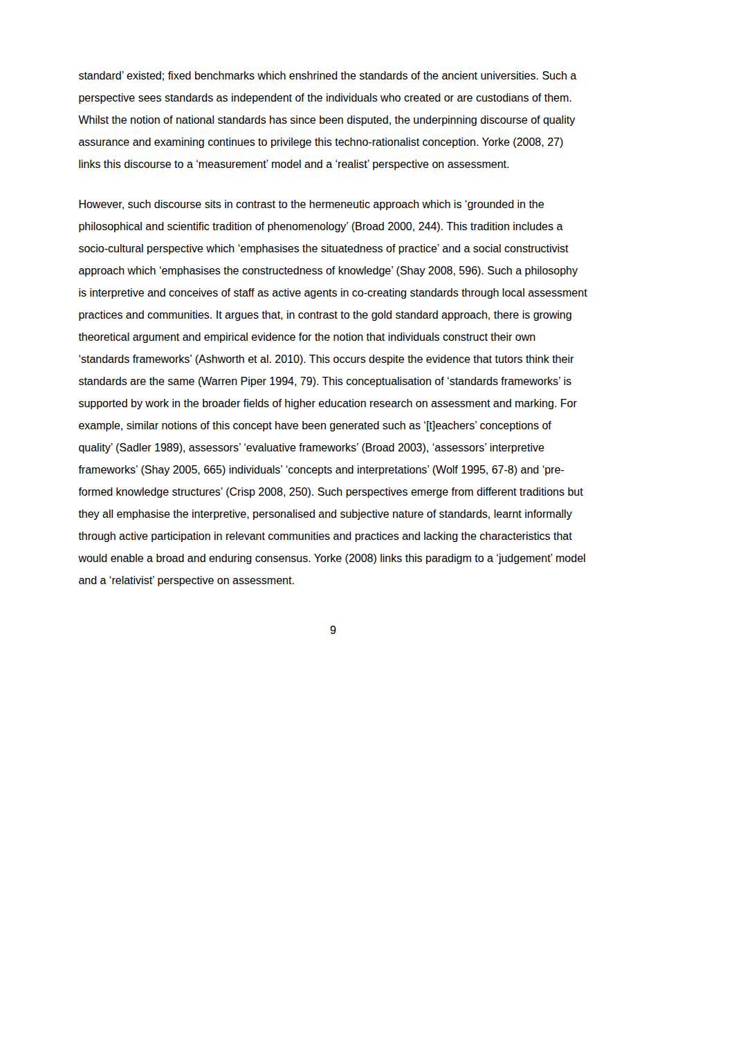standard’ existed; fixed benchmarks which enshrined the standards of the ancient universities. Such a perspective sees standards as independent of the individuals who created or are custodians of them. Whilst the notion of national standards has since been disputed, the underpinning discourse of quality assurance and examining continues to privilege this techno-rationalist conception. Yorke (2008, 27) links this discourse to a ‘measurement’ model and a ‘realist’ perspective on assessment.
However, such discourse sits in contrast to the hermeneutic approach which is ‘grounded in the philosophical and scientific tradition of phenomenology’ (Broad 2000, 244). This tradition includes a socio-cultural perspective which ‘emphasises the situatedness of practice’ and a social constructivist approach which ‘emphasises the constructedness of knowledge’ (Shay 2008, 596). Such a philosophy is interpretive and conceives of staff as active agents in co-creating standards through local assessment practices and communities. It argues that, in contrast to the gold standard approach, there is growing theoretical argument and empirical evidence for the notion that individuals construct their own ‘standards frameworks’ (Ashworth et al. 2010). This occurs despite the evidence that tutors think their standards are the same (Warren Piper 1994, 79). This conceptualisation of ‘standards frameworks’ is supported by work in the broader fields of higher education research on assessment and marking. For example, similar notions of this concept have been generated such as ‘[t]eachers’ conceptions of quality’ (Sadler 1989), assessors’ ‘evaluative frameworks’ (Broad 2003), ‘assessors’ interpretive frameworks’ (Shay 2005, 665) individuals’ ‘concepts and interpretations’ (Wolf 1995, 67-8) and ‘pre-formed knowledge structures’ (Crisp 2008, 250). Such perspectives emerge from different traditions but they all emphasise the interpretive, personalised and subjective nature of standards, learnt informally through active participation in relevant communities and practices and lacking the characteristics that would enable a broad and enduring consensus. Yorke (2008) links this paradigm to a ‘judgement’ model and a ‘relativist’ perspective on assessment.
9